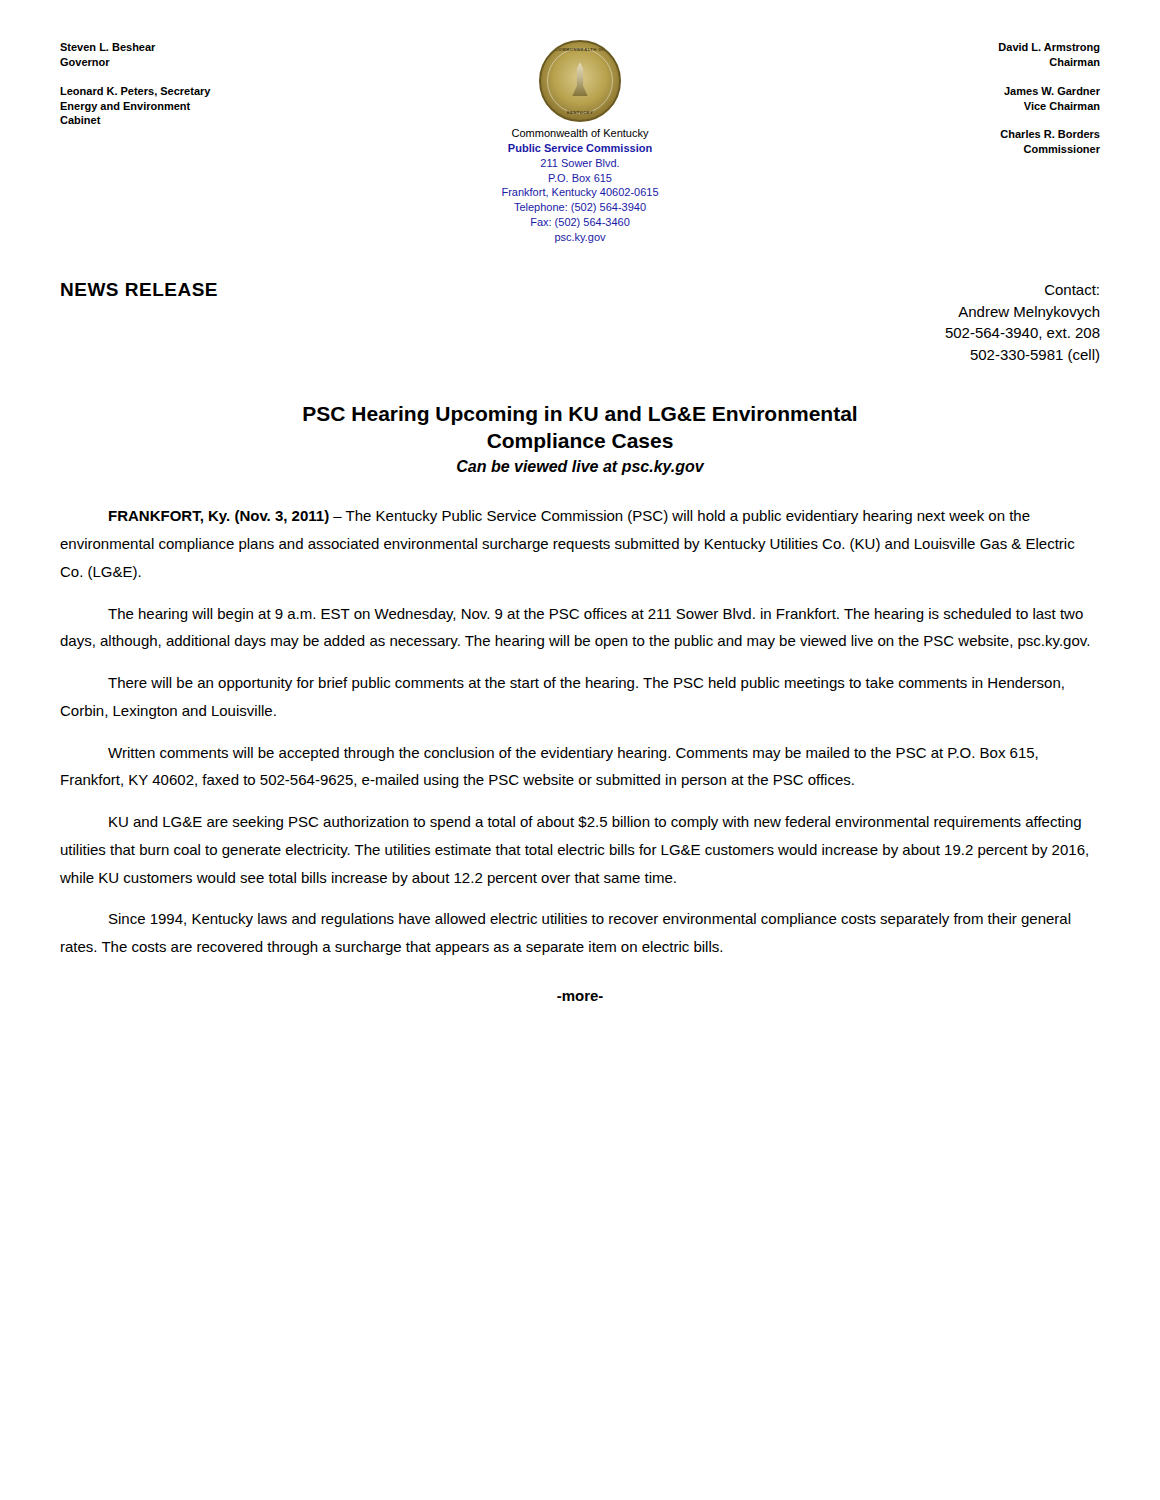Steven L. Beshear
Governor
Leonard K. Peters, Secretary
Energy and Environment
Cabinet
COMMONWEALTH OF
KENTUCKY
Commonwealth of Kentucky
Public Service Commission
211 Sower Blvd.
P.O. Box 615
Frankfort, Kentucky 40602-0615
Telephone: (502) 564-3940
Fax: (502) 564-3460
psc.ky.gov
David L. Armstrong
Chairman
James W. Gardner
Vice Chairman
Charles R. Borders
Commissioner
NEWS RELEASE
Contact:
Andrew Melnykovych
502-564-3940, ext. 208
502-330-5981 (cell)
PSC Hearing Upcoming in KU and LG&E Environmental
Compliance Cases
Can be viewed live at psc.ky.gov
FRANKFORT, Ky. (Nov. 3, 2011) – The Kentucky Public Service Commission (PSC) will hold a public evidentiary hearing next week on the environmental compliance plans and associated environmental surcharge requests submitted by Kentucky Utilities Co. (KU) and Louisville Gas & Electric Co. (LG&E).
The hearing will begin at 9 a.m. EST on Wednesday, Nov. 9 at the PSC offices at 211 Sower Blvd. in Frankfort. The hearing is scheduled to last two days, although, additional days may be added as necessary. The hearing will be open to the public and may be viewed live on the PSC website, psc.ky.gov.
There will be an opportunity for brief public comments at the start of the hearing. The PSC held public meetings to take comments in Henderson, Corbin, Lexington and Louisville.
Written comments will be accepted through the conclusion of the evidentiary hearing. Comments may be mailed to the PSC at P.O. Box 615, Frankfort, KY 40602, faxed to 502-564-9625, e-mailed using the PSC website or submitted in person at the PSC offices.
KU and LG&E are seeking PSC authorization to spend a total of about $2.5 billion to comply with new federal environmental requirements affecting utilities that burn coal to generate electricity. The utilities estimate that total electric bills for LG&E customers would increase by about 19.2 percent by 2016, while KU customers would see total bills increase by about 12.2 percent over that same time.
Since 1994, Kentucky laws and regulations have allowed electric utilities to recover environmental compliance costs separately from their general rates. The costs are recovered through a surcharge that appears as a separate item on electric bills.
-more-